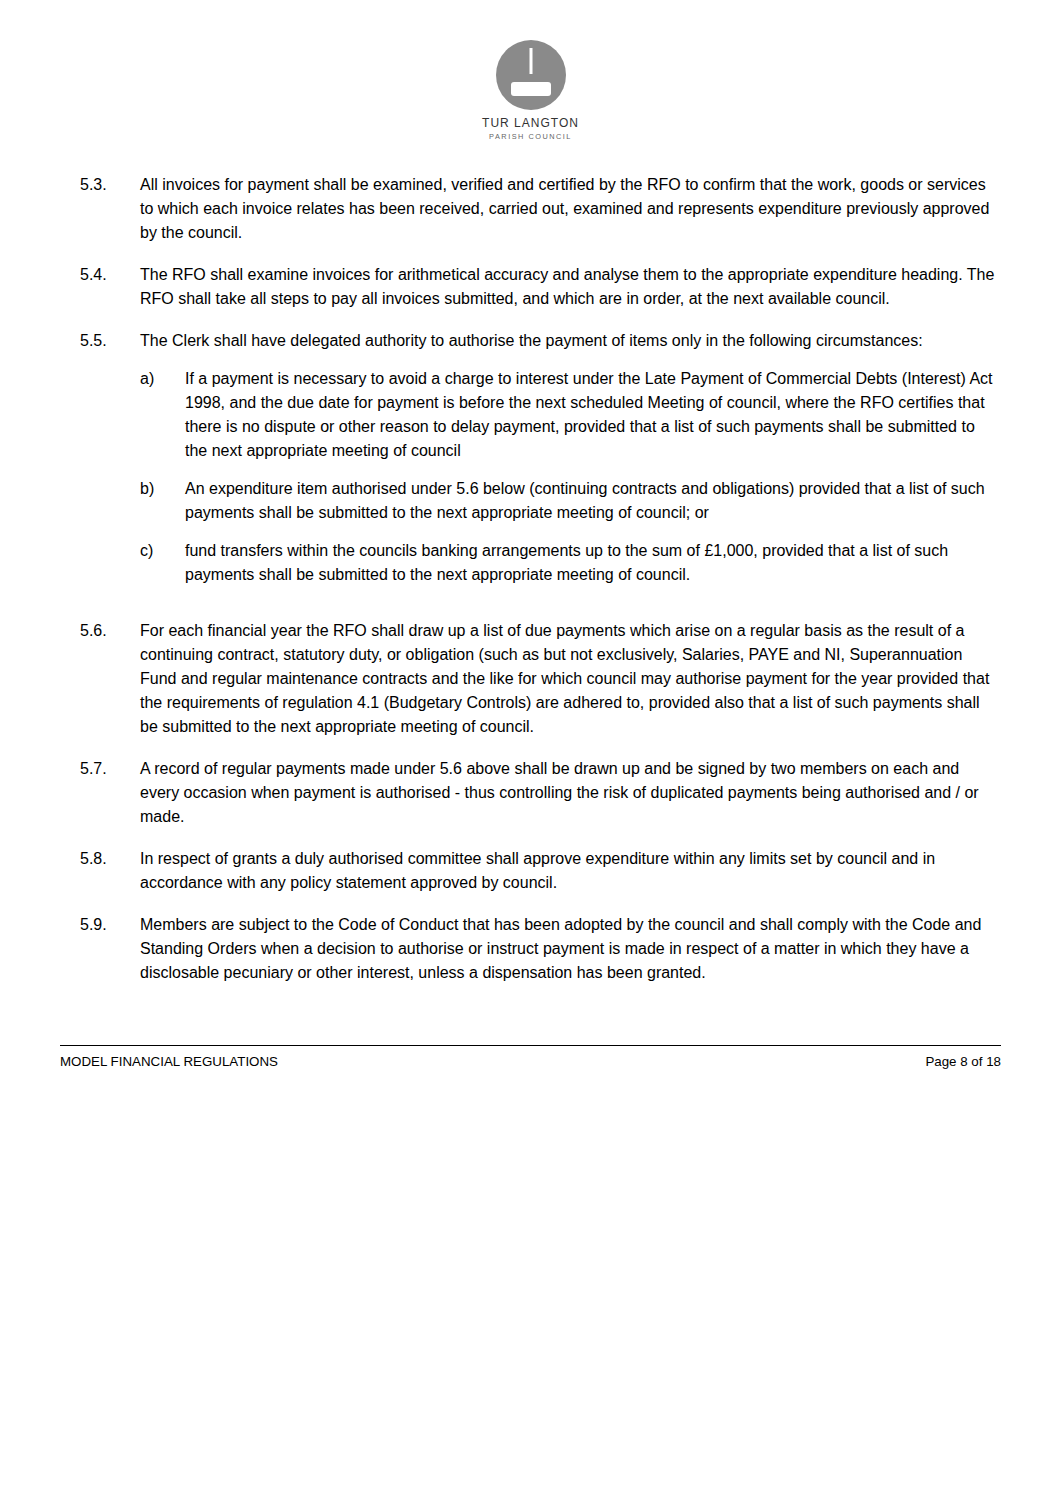TUR LANGTON
PARISH COUNCIL
5.3.
All invoices for payment shall be examined, verified and certified by the RFO to confirm that the work, goods or services to which each invoice relates has been received, carried out, examined and represents expenditure previously approved by the council.
5.4.
The RFO shall examine invoices for arithmetical accuracy and analyse them to the appropriate expenditure heading. The RFO shall take all steps to pay all invoices submitted, and which are in order, at the next available council.
5.5.
The Clerk shall have delegated authority to authorise the payment of items only in the following circumstances:
a)
If a payment is necessary to avoid a charge to interest under the Late Payment of Commercial Debts (Interest) Act 1998, and the due date for payment is before the next scheduled Meeting of council, where the RFO certifies that there is no dispute or other reason to delay payment, provided that a list of such payments shall be submitted to the next appropriate meeting of council
b)
An expenditure item authorised under 5.6 below (continuing contracts and obligations) provided that a list of such payments shall be submitted to the next appropriate meeting of council; or
c)
fund transfers within the councils banking arrangements up to the sum of £1,000, provided that a list of such payments shall be submitted to the next appropriate meeting of council.
5.6.
For each financial year the RFO shall draw up a list of due payments which arise on a regular basis as the result of a continuing contract, statutory duty, or obligation (such as but not exclusively, Salaries, PAYE and NI, Superannuation Fund and regular maintenance contracts and the like for which council may authorise payment for the year provided that the requirements of regulation 4.1 (Budgetary Controls) are adhered to, provided also that a list of such payments shall be submitted to the next appropriate meeting of council.
5.7.
A record of regular payments made under 5.6 above shall be drawn up and be signed by two members on each and every occasion when payment is authorised - thus controlling the risk of duplicated payments being authorised and / or made.
5.8.
In respect of grants a duly authorised committee shall approve expenditure within any limits set by council and in accordance with any policy statement approved by council.
5.9.
Members are subject to the Code of Conduct that has been adopted by the council and shall comply with the Code and Standing Orders when a decision to authorise or instruct payment is made in respect of a matter in which they have a disclosable pecuniary or other interest, unless a dispensation has been granted.
MODEL FINANCIAL REGULATIONS Page 8 of 18